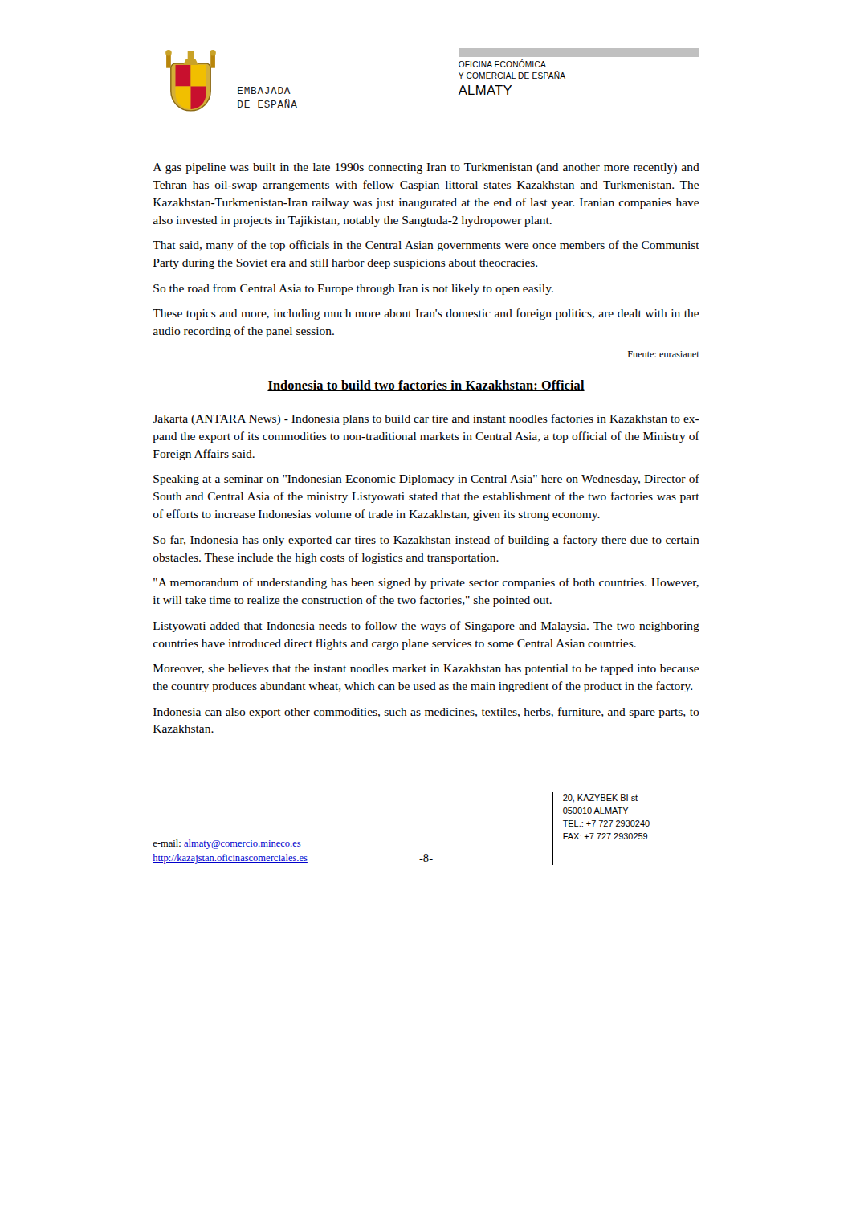EMBAJADA
DE ESPAÑA
OFICINA ECONÓMICA
Y COMERCIAL DE ESPAÑA
ALMATY
A gas pipeline was built in the late 1990s connecting Iran to Turkmenistan (and another more recently) and Tehran has oil-swap arrangements with fellow Caspian littoral states Kazakhstan and Turkmenistan. The Kazakhstan-Turkmenistan-Iran railway was just inaugurated at the end of last year. Iranian companies have also invested in projects in Tajikistan, notably the Sangtuda-2 hydropower plant.
That said, many of the top officials in the Central Asian governments were once members of the Communist Party during the Soviet era and still harbor deep suspicions about theocracies.
So the road from Central Asia to Europe through Iran is not likely to open easily.
These topics and more, including much more about Iran's domestic and foreign politics, are dealt with in the audio recording of the panel session.
Fuente: eurasianet
Indonesia to build two factories in Kazakhstan: Official
Jakarta (ANTARA News) - Indonesia plans to build car tire and instant noodles factories in Kazakhstan to expand the export of its commodities to non-traditional markets in Central Asia, a top official of the Ministry of Foreign Affairs said.
Speaking at a seminar on "Indonesian Economic Diplomacy in Central Asia" here on Wednesday, Director of South and Central Asia of the ministry Listyowati stated that the establishment of the two factories was part of efforts to increase Indonesias volume of trade in Kazakhstan, given its strong economy.
So far, Indonesia has only exported car tires to Kazakhstan instead of building a factory there due to certain obstacles. These include the high costs of logistics and transportation.
"A memorandum of understanding has been signed by private sector companies of both countries. However, it will take time to realize the construction of the two factories," she pointed out.
Listyowati added that Indonesia needs to follow the ways of Singapore and Malaysia. The two neighboring countries have introduced direct flights and cargo plane services to some Central Asian countries.
Moreover, she believes that the instant noodles market in Kazakhstan has potential to be tapped into because the country produces abundant wheat, which can be used as the main ingredient of the product in the factory.
Indonesia can also export other commodities, such as medicines, textiles, herbs, furniture, and spare parts, to Kazakhstan.
e-mail: almaty@comercio.mineco.es
http://kazajstan.oficinascomerciales.es
-8-
20, KAZYBEK BI st
050010 ALMATY
TEL.: +7 727 2930240
FAX: +7 727 2930259